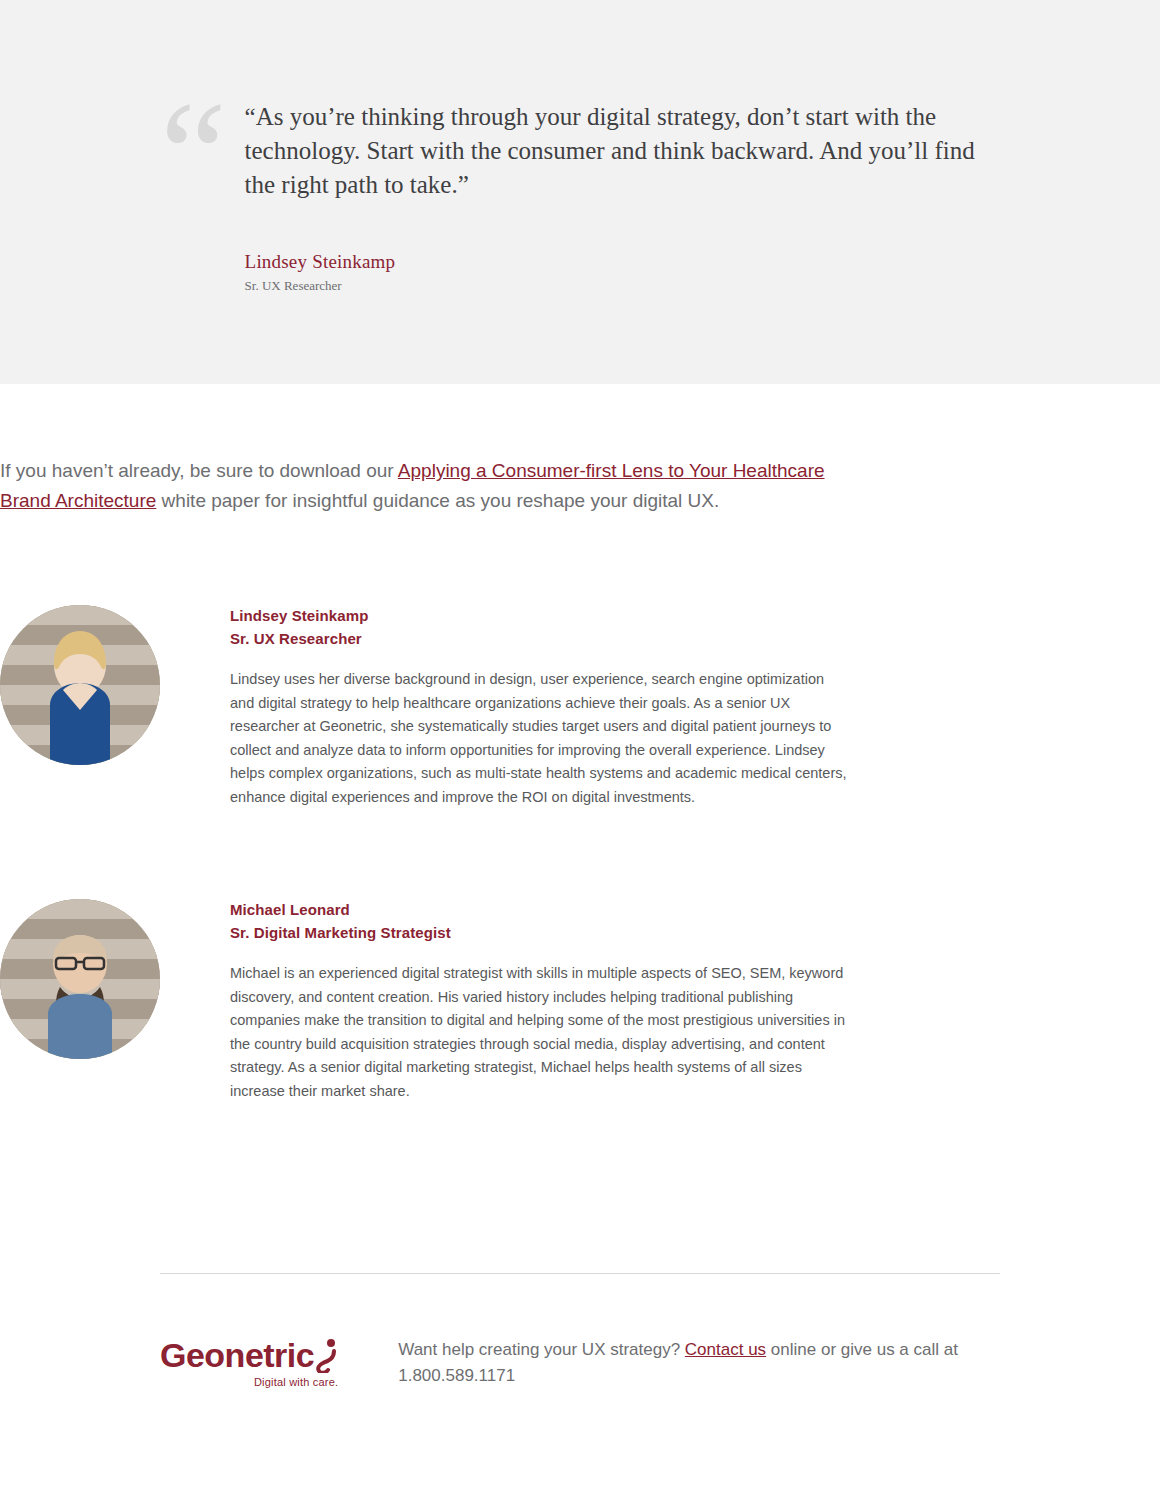“
“As you’re thinking through your digital strategy, don’t start with the technology. Start with the consumer and think backward. And you’ll find the right path to take.”
Lindsey Steinkamp
Sr. UX Researcher
If you haven’t already, be sure to download our Applying a Consumer-first Lens to Your Healthcare Brand Architecture white paper for insightful guidance as you reshape your digital UX.
Lindsey Steinkamp
Sr. UX Researcher
Lindsey uses her diverse background in design, user experience, search engine optimization and digital strategy to help healthcare organizations achieve their goals. As a senior UX researcher at Geonetric, she systematically studies target users and digital patient journeys to collect and analyze data to inform opportunities for improving the overall experience. Lindsey helps complex organizations, such as multi-state health systems and academic medical centers, enhance digital experiences and improve the ROI on digital investments.
Michael Leonard
Sr. Digital Marketing Strategist
Michael is an experienced digital strategist with skills in multiple aspects of SEO, SEM, keyword discovery, and content creation. His varied history includes helping traditional publishing companies make the transition to digital and helping some of the most prestigious universities in the country build acquisition strategies through social media, display advertising, and content strategy. As a senior digital marketing strategist, Michael helps health systems of all sizes increase their market share.
Geonetric Digital with care.
Want help creating your UX strategy? Contact us online or give us a call at 1.800.589.1171